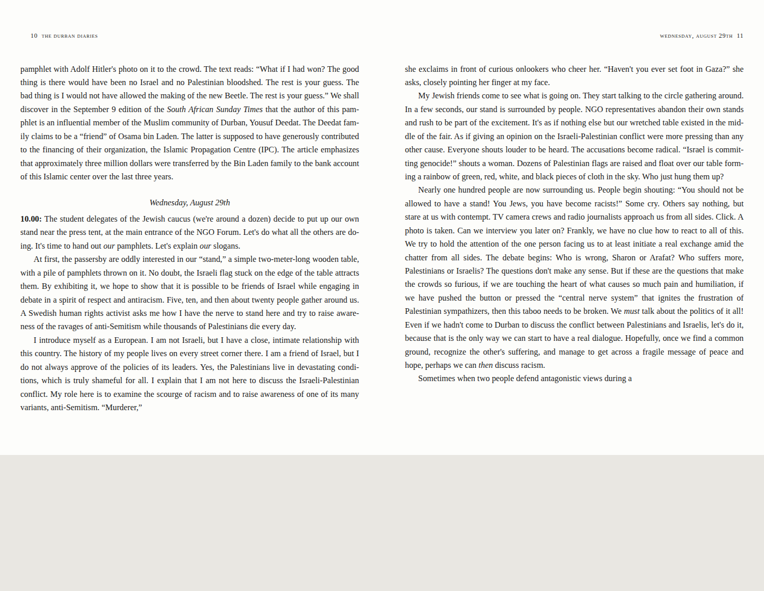10 the durban diaries
pamphlet with Adolf Hitler's photo on it to the crowd. The text reads: “What if I had won? The good thing is there would have been no Israel and no Palestinian bloodshed. The rest is your guess. The bad thing is I would not have allowed the making of the new Beetle. The rest is your guess.” We shall discover in the September 9 edition of the South African Sunday Times that the author of this pamphlet is an influential member of the Muslim community of Durban, Yousuf Deedat. The Deedat family claims to be a “friend” of Osama bin Laden. The latter is supposed to have generously contributed to the financing of their organization, the Islamic Propagation Centre (IPC). The article emphasizes that approximately three million dollars were transferred by the Bin Laden family to the bank account of this Islamic center over the last three years.
Wednesday, August 29th
10.00: The student delegates of the Jewish caucus (we're around a dozen) decide to put up our own stand near the press tent, at the main entrance of the NGO Forum. Let's do what all the others are doing. It's time to hand out our pamphlets. Let's explain our slogans.
At first, the passersby are oddly interested in our “stand,” a simple two-meter-long wooden table, with a pile of pamphlets thrown on it. No doubt, the Israeli flag stuck on the edge of the table attracts them. By exhibiting it, we hope to show that it is possible to be friends of Israel while engaging in debate in a spirit of respect and antiracism. Five, ten, and then about twenty people gather around us. A Swedish human rights activist asks me how I have the nerve to stand here and try to raise awareness of the ravages of anti-Semitism while thousands of Palestinians die every day.
I introduce myself as a European. I am not Israeli, but I have a close, intimate relationship with this country. The history of my people lives on every street corner there. I am a friend of Israel, but I do not always approve of the policies of its leaders. Yes, the Palestinians live in devastating conditions, which is truly shameful for all. I explain that I am not here to discuss the Israeli-Palestinian conflict. My role here is to examine the scourge of racism and to raise awareness of one of its many variants, anti-Semitism. “Murderer,”
wednesday, august 29th 11
she exclaims in front of curious onlookers who cheer her. “Haven't you ever set foot in Gaza?” she asks, closely pointing her finger at my face.
My Jewish friends come to see what is going on. They start talking to the circle gathering around. In a few seconds, our stand is surrounded by people. NGO representatives abandon their own stands and rush to be part of the excitement. It's as if nothing else but our wretched table existed in the middle of the fair. As if giving an opinion on the Israeli-Palestinian conflict were more pressing than any other cause. Everyone shouts louder to be heard. The accusations become radical. “Israel is committing genocide!” shouts a woman. Dozens of Palestinian flags are raised and float over our table forming a rainbow of green, red, white, and black pieces of cloth in the sky. Who just hung them up?
Nearly one hundred people are now surrounding us. People begin shouting: “You should not be allowed to have a stand! You Jews, you have become racists!” Some cry. Others say nothing, but stare at us with contempt. TV camera crews and radio journalists approach us from all sides. Click. A photo is taken. Can we interview you later on? Frankly, we have no clue how to react to all of this. We try to hold the attention of the one person facing us to at least initiate a real exchange amid the chatter from all sides. The debate begins: Who is wrong, Sharon or Arafat? Who suffers more, Palestinians or Israelis? The questions don't make any sense. But if these are the questions that make the crowds so furious, if we are touching the heart of what causes so much pain and humiliation, if we have pushed the button or pressed the “central nerve system” that ignites the frustration of Palestinian sympathizers, then this taboo needs to be broken. We must talk about the politics of it all! Even if we hadn't come to Durban to discuss the conflict between Palestinians and Israelis, let's do it, because that is the only way we can start to have a real dialogue. Hopefully, once we find a common ground, recognize the other's suffering, and manage to get across a fragile message of peace and hope, perhaps we can then discuss racism.
Sometimes when two people defend antagonistic views during a